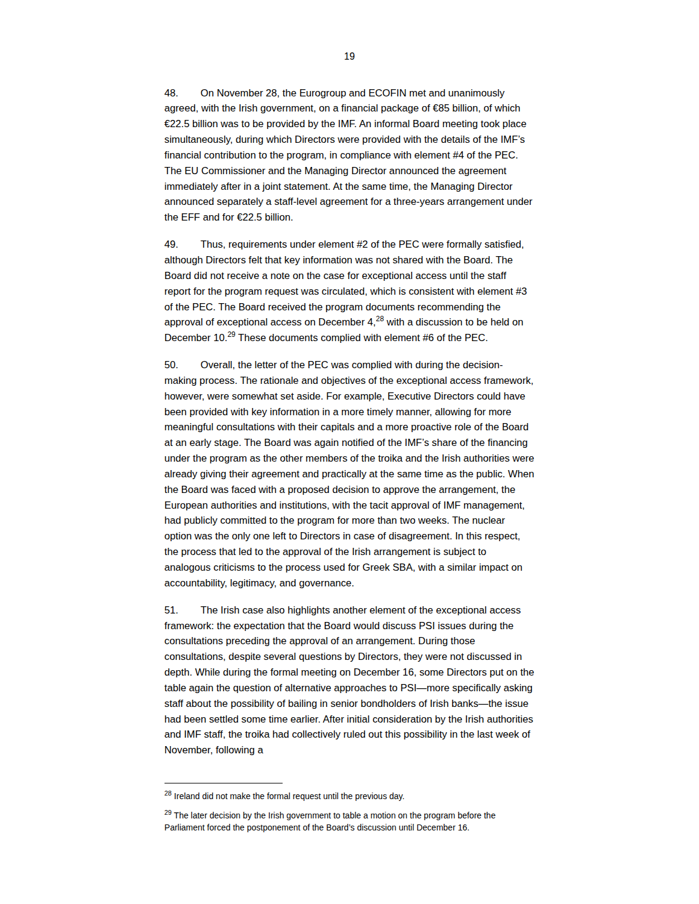19
48. On November 28, the Eurogroup and ECOFIN met and unanimously agreed, with the Irish government, on a financial package of €85 billion, of which €22.5 billion was to be provided by the IMF. An informal Board meeting took place simultaneously, during which Directors were provided with the details of the IMF’s financial contribution to the program, in compliance with element #4 of the PEC. The EU Commissioner and the Managing Director announced the agreement immediately after in a joint statement. At the same time, the Managing Director announced separately a staff-level agreement for a three-years arrangement under the EFF and for €22.5 billion.
49. Thus, requirements under element #2 of the PEC were formally satisfied, although Directors felt that key information was not shared with the Board. The Board did not receive a note on the case for exceptional access until the staff report for the program request was circulated, which is consistent with element #3 of the PEC. The Board received the program documents recommending the approval of exceptional access on December 4,28 with a discussion to be held on December 10.29 These documents complied with element #6 of the PEC.
50. Overall, the letter of the PEC was complied with during the decision-making process. The rationale and objectives of the exceptional access framework, however, were somewhat set aside. For example, Executive Directors could have been provided with key information in a more timely manner, allowing for more meaningful consultations with their capitals and a more proactive role of the Board at an early stage. The Board was again notified of the IMF’s share of the financing under the program as the other members of the troika and the Irish authorities were already giving their agreement and practically at the same time as the public. When the Board was faced with a proposed decision to approve the arrangement, the European authorities and institutions, with the tacit approval of IMF management, had publicly committed to the program for more than two weeks. The nuclear option was the only one left to Directors in case of disagreement. In this respect, the process that led to the approval of the Irish arrangement is subject to analogous criticisms to the process used for Greek SBA, with a similar impact on accountability, legitimacy, and governance.
51. The Irish case also highlights another element of the exceptional access framework: the expectation that the Board would discuss PSI issues during the consultations preceding the approval of an arrangement. During those consultations, despite several questions by Directors, they were not discussed in depth. While during the formal meeting on December 16, some Directors put on the table again the question of alternative approaches to PSI—more specifically asking staff about the possibility of bailing in senior bondholders of Irish banks—the issue had been settled some time earlier. After initial consideration by the Irish authorities and IMF staff, the troika had collectively ruled out this possibility in the last week of November, following a
28 Ireland did not make the formal request until the previous day.
29 The later decision by the Irish government to table a motion on the program before the Parliament forced the postponement of the Board’s discussion until December 16.